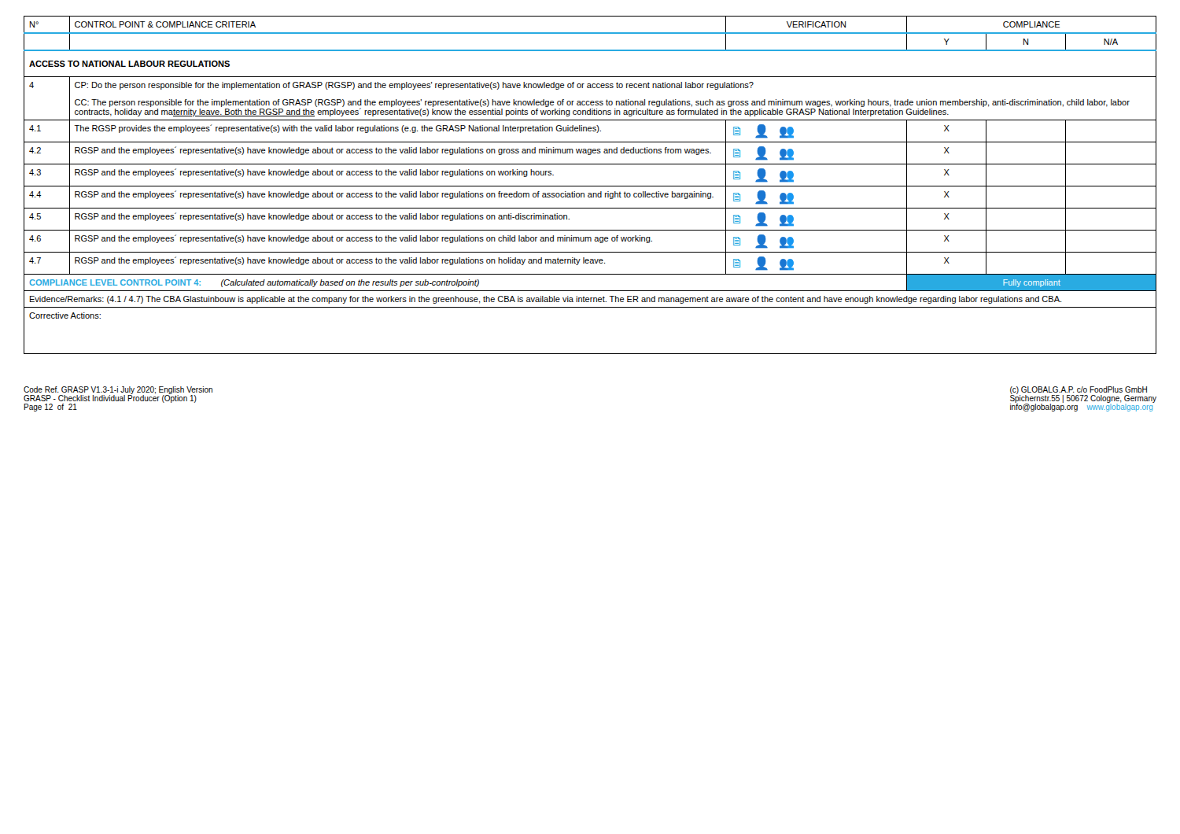| N° | CONTROL POINT & COMPLIANCE CRITERIA | VERIFICATION | COMPLIANCE |
| | | | Y | N | N/A |
| ACCESS TO NATIONAL LABOUR REGULATIONS |
| 4 | CP: Do the person responsible for the implementation of GRASP (RGSP) and the employees' representative(s) have knowledge of or access to recent national labor regulations? CC: The person responsible for the implementation of GRASP (RGSP) and the employees' representative(s) have knowledge of or access to national regulations, such as gross and minimum wages, working hours, trade union membership, anti-discrimination, child labor, labor contracts, holiday and ma ternity leave. Both the RGSP and the employees´ representative(s) know the essential points of working conditions in agriculture as formulated in the applicable GRASP National Interpretation Guidelines. |
| 4.1 | The RGSP provides the employees´ representative(s) with the valid labor regulations (e.g. the GRASP National Interpretation Guidelines). | 🗎 👤 👥 | X | | |
| 4.2 | RGSP and the employees´ representative(s) have knowledge about or access to the valid labor regulations on gross and minimum wages and deductions from wages. | 🗎 👤 👥 | X | | |
| 4.3 | RGSP and the employees´ representative(s) have knowledge about or access to the valid labor regulations on working hours. | 🗎 👤 👥 | X | | |
| 4.4 | RGSP and the employees´ representative(s) have knowledge about or access to the valid labor regulations on freedom of association and right to collective bargaining. | 🗎 👤 👥 | X | | |
| 4.5 | RGSP and the employees´ representative(s) have knowledge about or access to the valid labor regulations on anti-discrimination. | 🗎 👤 👥 | X | | |
| 4.6 | RGSP and the employees´ representative(s) have knowledge about or access to the valid labor regulations on child labor and minimum age of working. | 🗎 👤 👥 | X | | |
| 4.7 | RGSP and the employees´ representative(s) have knowledge about or access to the valid labor regulations on holiday and maternity leave. | 🗎 👤 👥 | X | | |
| COMPLIANCE LEVEL CONTROL POINT 4: (Calculated automatically based on the results per sub-controlpoint) | Fully compliant |
| Evidence/Remarks: (4.1 / 4.7) The CBA Glastuinbouw is applicable at the company for the workers in the greenhouse, the CBA is available via internet. The ER and management are aware of the content and have enough knowledge regarding labor regulations and CBA. |
| Corrective Actions: |
Code Ref. GRASP V1.3-1-i July 2020; English Version
GRASP - Checklist Individual Producer (Option 1)
Page 12 of 21
(c) GLOBALG.A.P. c/o FoodPlus GmbH
Spichernstr.55 | 50672 Cologne, Germany
info@globalgap.org www.globalgap.org